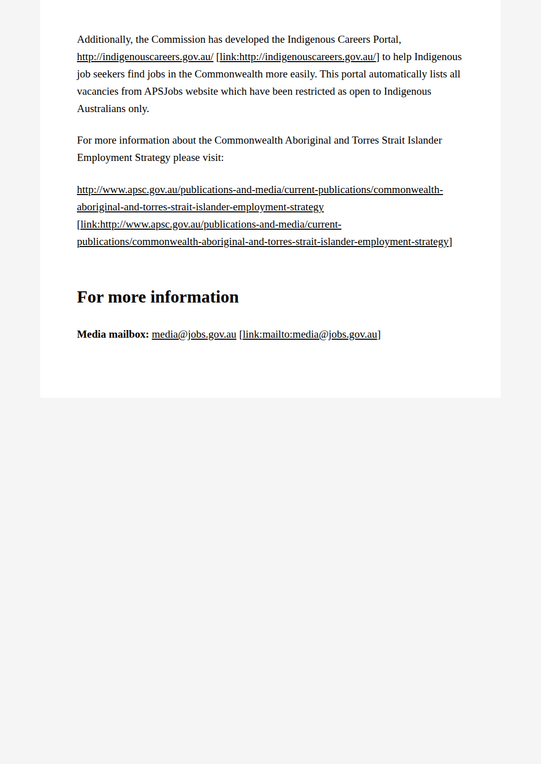Additionally, the Commission has developed the Indigenous Careers Portal, http://indigenouscareers.gov.au/ [link:http://indigenouscareers.gov.au/] to help Indigenous job seekers find jobs in the Commonwealth more easily. This portal automatically lists all vacancies from APSJobs website which have been restricted as open to Indigenous Australians only.
For more information about the Commonwealth Aboriginal and Torres Strait Islander Employment Strategy please visit:
http://www.apsc.gov.au/publications-and-media/current-publications/commonwealth-aboriginal-and-torres-strait-islander-employment-strategy [link:http://www.apsc.gov.au/publications-and-media/current-publications/commonwealth-aboriginal-and-torres-strait-islander-employment-strategy]
For more information
Media mailbox: media@jobs.gov.au [link:mailto:media@jobs.gov.au]